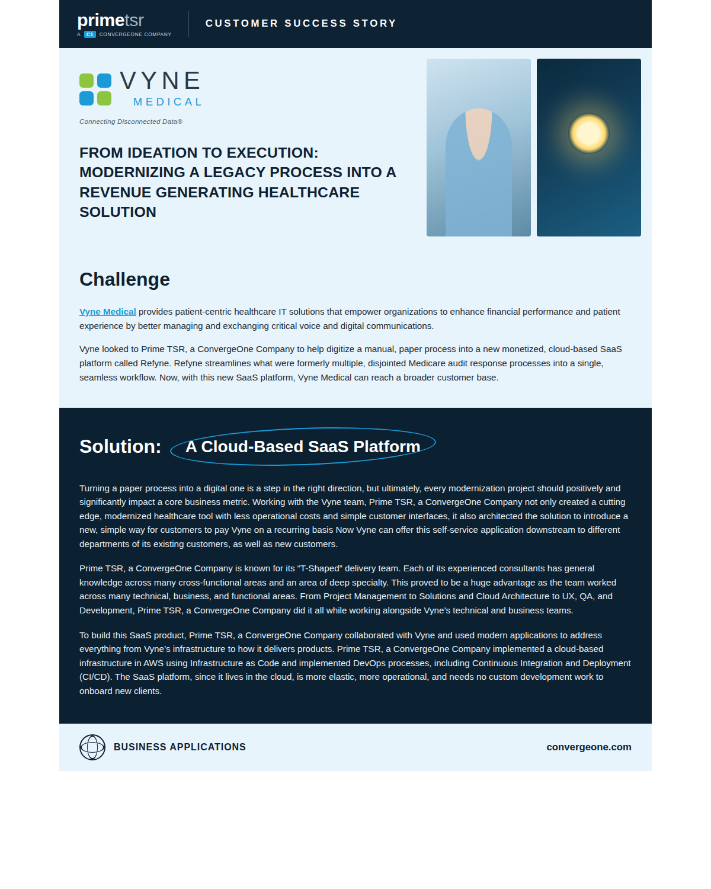prime tsr
A C1 ConvergeOne Company
Customer Success Story
VYNE
MEDICAL
Connecting Disconnected Data®
From Ideation to Execution:
Modernizing a Legacy Process into a
Revenue Generating Healthcare Solution
Challenge
Vyne Medical provides patient-centric healthcare IT solutions that empower organizations to enhance financial performance and patient experience by better managing and exchanging critical voice and digital communications.
Vyne looked to Prime TSR, a ConvergeOne Company to help digitize a manual, paper process into a new monetized, cloud-based SaaS platform called Refyne. Refyne streamlines what were formerly multiple, disjointed Medicare audit response processes into a single, seamless workflow. Now, with this new SaaS platform, Vyne Medical can reach a broader customer base.
Solution: A Cloud-Based SaaS Platform
Turning a paper process into a digital one is a step in the right direction, but ultimately, every modernization project should positively and significantly impact a core business metric. Working with the Vyne team, Prime TSR, a ConvergeOne Company not only created a cutting edge, modernized healthcare tool with less operational costs and simple customer interfaces, it also architected the solution to introduce a new, simple way for customers to pay Vyne on a recurring basis Now Vyne can offer this self-service application downstream to different departments of its existing customers, as well as new customers.
Prime TSR, a ConvergeOne Company is known for its “T-Shaped” delivery team. Each of its experienced consultants has general knowledge across many cross-functional areas and an area of deep specialty. This proved to be a huge advantage as the team worked across many technical, business, and functional areas. From Project Management to Solutions and Cloud Architecture to UX, QA, and Development, Prime TSR, a ConvergeOne Company did it all while working alongside Vyne’s technical and business teams.
To build this SaaS product, Prime TSR, a ConvergeOne Company collaborated with Vyne and used modern applications to address everything from Vyne’s infrastructure to how it delivers products. Prime TSR, a ConvergeOne Company implemented a cloud-based infrastructure in AWS using Infrastructure as Code and implemented DevOps processes, including Continuous Integration and Deployment (CI/CD). The SaaS platform, since it lives in the cloud, is more elastic, more operational, and needs no custom development work to onboard new clients.
Business Applications
convergeone.com